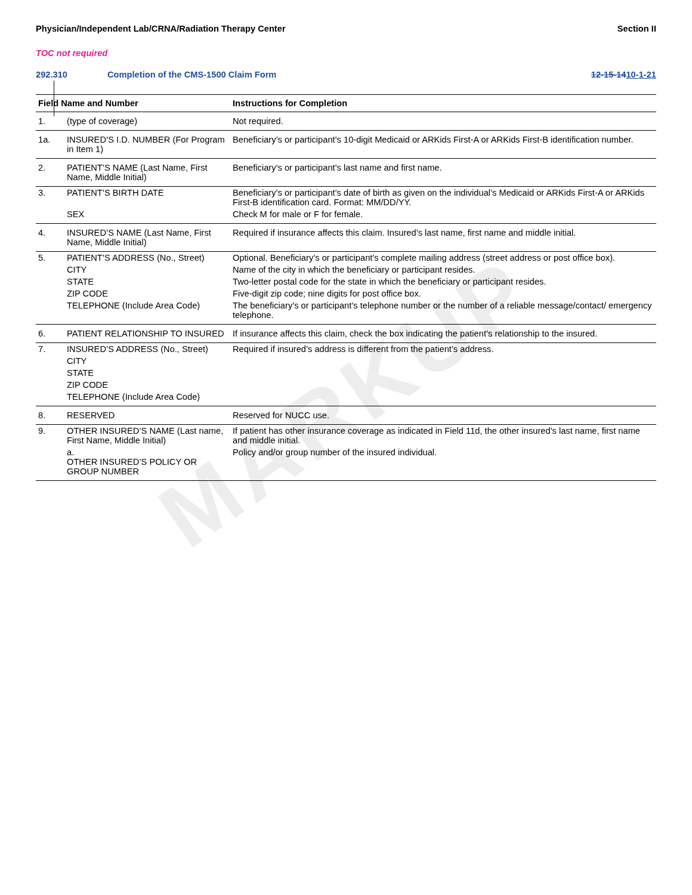MARKUP
Physician/Independent Lab/CRNA/Radiation Therapy Center Section II
TOC not required
292.310 Completion of the CMS-1500 Claim Form 12-15-1410-1-21
| Field Name and Number | Instructions for Completion |
| --- | --- |
| 1. | (type of coverage) | Not required. |
| 1a. | INSURED’S I.D. NUMBER (For Program in Item 1) | Beneficiary’s or participant’s 10-digit Medicaid or ARKids First-A or ARKids First-B identification number. |
| 2. | PATIENT’S NAME (Last Name, First Name, Middle Initial) | Beneficiary’s or participant’s last name and first name. |
| 3. | PATIENT’S BIRTH DATE | Beneficiary’s or participant’s date of birth as given on the individual’s Medicaid or ARKids First-A or ARKids First-B identification card. Format: MM/DD/YY. |
| | SEX | Check M for male or F for female. |
| 4. | INSURED’S NAME (Last Name, First Name, Middle Initial) | Required if insurance affects this claim. Insured’s last name, first name and middle initial. |
| 5. | PATIENT’S ADDRESS (No., Street) | Optional. Beneficiary’s or participant’s complete mailing address (street address or post office box). |
| | CITY | Name of the city in which the beneficiary or participant resides. |
| | STATE | Two-letter postal code for the state in which the beneficiary or participant resides. |
| | ZIP CODE | Five-digit zip code; nine digits for post office box. |
| | TELEPHONE (Include Area Code) | The beneficiary’s or participant’s telephone number or the number of a reliable message/contact/ emergency telephone. |
| 6. | PATIENT RELATIONSHIP TO INSURED | If insurance affects this claim, check the box indicating the patient’s relationship to the insured. |
| 7. | INSURED’S ADDRESS (No., Street) | Required if insured’s address is different from the patient’s address. |
| | CITY | |
| | STATE | |
| | ZIP CODE | |
| | TELEPHONE (Include Area Code) | |
| 8. | RESERVED | Reserved for NUCC use. |
| 9. | OTHER INSURED’S NAME (Last name, First Name, Middle Initial) | If patient has other insurance coverage as indicated in Field 11d, the other insured’s last name, first name and middle initial. |
| | a. OTHER INSURED’S POLICY OR GROUP NUMBER | Policy and/or group number of the insured individual. |